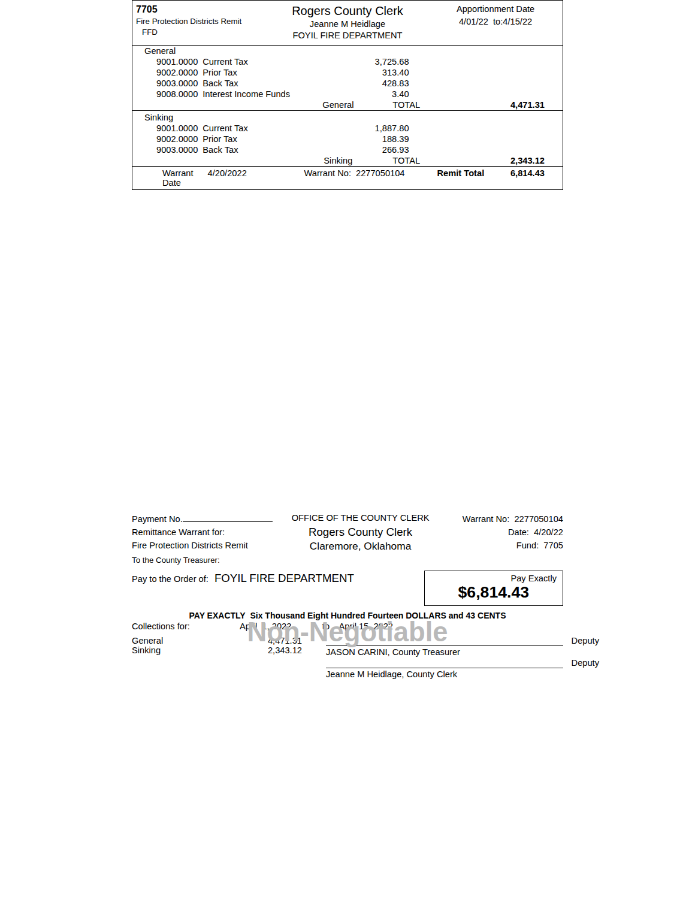7705
Fire Protection Districts Remit
FFD
Rogers County Clerk
Jeanne M Heidlage
FOYIL FIRE DEPARTMENT
Apportionment Date
4/01/22 to:4/15/22
| General |
| 9001.0000 | Current Tax | | 3,725.68 | | |
| 9002.0000 | Prior Tax | | 313.40 | | |
| 9003.0000 | Back Tax | | 428.83 | | |
| 9008.0000 | Interest Income Funds | | 3.40 | | |
| | | General | TOTAL | | 4,471.31 |
| Sinking |
| 9001.0000 | Current Tax | | 1,887.80 | | |
| 9002.0000 | Prior Tax | | 188.39 | | |
| 9003.0000 | Back Tax | | 266.93 | | |
| | | Sinking | TOTAL | | 2,343.12 |
Warrant Date
4/20/2022
Warrant No:
2277050104
Remit Total
6,814.43
Payment No.
Remittance Warrant for:
Fire Protection Districts Remit
OFFICE OF THE COUNTY CLERK
Rogers County Clerk
Claremore, Oklahoma
Warrant No: 2277050104
Date: 4/20/22
Fund: 7705
To the County Treasurer:
Pay to the Order of:
FOYIL FIRE DEPARTMENT
Pay Exactly
$6,814.43
PAY EXACTLY Six Thousand Eight Hundred Fourteen DOLLARS and 43 CENTS
Collections for:
April 1, 2022
to
April 15, 2022
General
4,471.31
Sinking
2,343.12
Deputy
JASON CARINI, County Treasurer
Deputy
Jeanne M Heidlage, County Clerk
Non-Negotiable